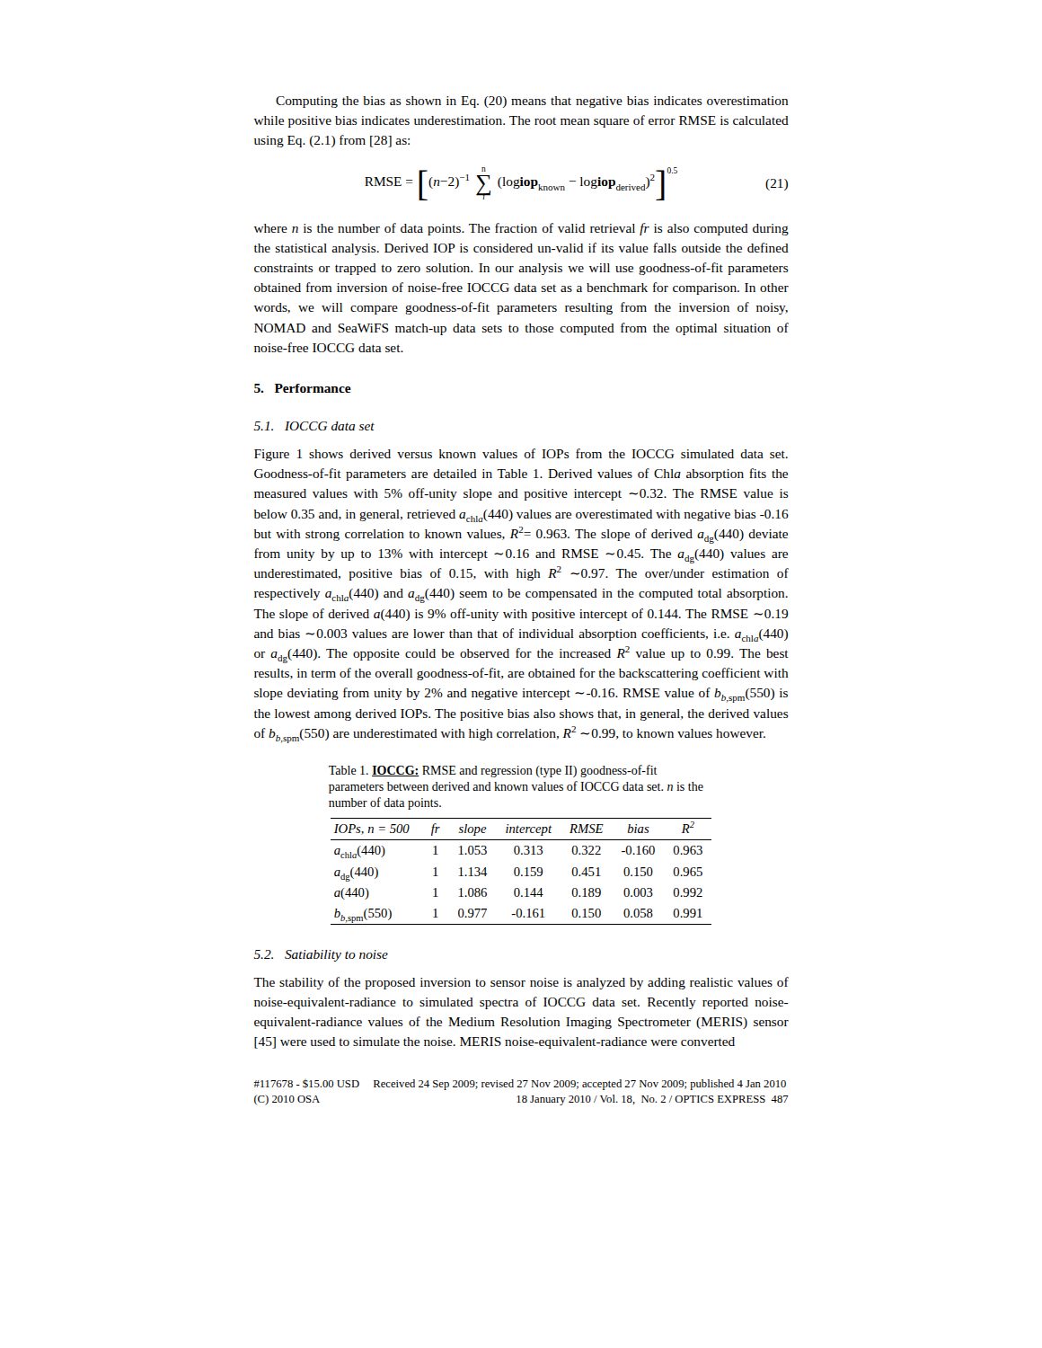Computing the bias as shown in Eq. (20) means that negative bias indicates overestimation while positive bias indicates underestimation. The root mean square of error RMSE is calculated using Eq. (2.1) from [28] as:
RMSE = [(n−2)−1 n∑i (logiopknown − logiopderived)2] 0.5 (21)
where n is the number of data points. The fraction of valid retrieval fr is also computed during the statistical analysis. Derived IOP is considered un-valid if its value falls outside the defined constraints or trapped to zero solution. In our analysis we will use goodness-of-fit parameters obtained from inversion of noise-free IOCCG data set as a benchmark for comparison. In other words, we will compare goodness-of-fit parameters resulting from the inversion of noisy, NOMAD and SeaWiFS match-up data sets to those computed from the optimal situation of noise-free IOCCG data set.
5. Performance
5.1. IOCCG data set
Figure 1 shows derived versus known values of IOPs from the IOCCG simulated data set. Goodness-of-fit parameters are detailed in Table 1. Derived values of Chla absorption fits the measured values with 5% off-unity slope and positive intercept ∼0.32. The RMSE value is below 0.35 and, in general, retrieved achla(440) values are overestimated with negative bias -0.16 but with strong correlation to known values, R2= 0.963. The slope of derived adg(440) deviate from unity by up to 13% with intercept ∼0.16 and RMSE ∼0.45. The adg(440) values are underestimated, positive bias of 0.15, with high R2 ∼0.97. The over/under estimation of respectively achla(440) and adg(440) seem to be compensated in the computed total absorption. The slope of derived a(440) is 9% off-unity with positive intercept of 0.144. The RMSE ∼0.19 and bias ∼0.003 values are lower than that of individual absorption coefficients, i.e. achla(440) or adg(440). The opposite could be observed for the increased R2 value up to 0.99. The best results, in term of the overall goodness-of-fit, are obtained for the backscattering coefficient with slope deviating from unity by 2% and negative intercept ∼-0.16. RMSE value of bb,spm(550) is the lowest among derived IOPs. The positive bias also shows that, in general, the derived values of bb,spm(550) are underestimated with high correlation, R2 ∼0.99, to known values however.
Table 1. IOCCG: RMSE and regression (type II) goodness-of-fit parameters between derived and known values of IOCCG data set. n is the number of data points.
| IOPs, n = 500 | fr | slope | intercept | RMSE | bias | R 2 |
| --- | --- | --- | --- | --- | --- | --- |
| a chl a (440) | 1 | 1.053 | 0.313 | 0.322 | -0.160 | 0.963 |
| a dg (440) | 1 | 1.134 | 0.159 | 0.451 | 0.150 | 0.965 |
| a (440) | 1 | 1.086 | 0.144 | 0.189 | 0.003 | 0.992 |
| b b ,spm (550) | 1 | 0.977 | -0.161 | 0.150 | 0.058 | 0.991 |
5.2. Satiability to noise
The stability of the proposed inversion to sensor noise is analyzed by adding realistic values of noise-equivalent-radiance to simulated spectra of IOCCG data set. Recently reported noise-equivalent-radiance values of the Medium Resolution Imaging Spectrometer (MERIS) sensor [45] were used to simulate the noise. MERIS noise-equivalent-radiance were converted
#117678 - $15.00 USD Received 24 Sep 2009; revised 27 Nov 2009; accepted 27 Nov 2009; published 4 Jan 2010
(C) 2010 OSA 18 January 2010 / Vol. 18, No. 2 / OPTICS EXPRESS 487